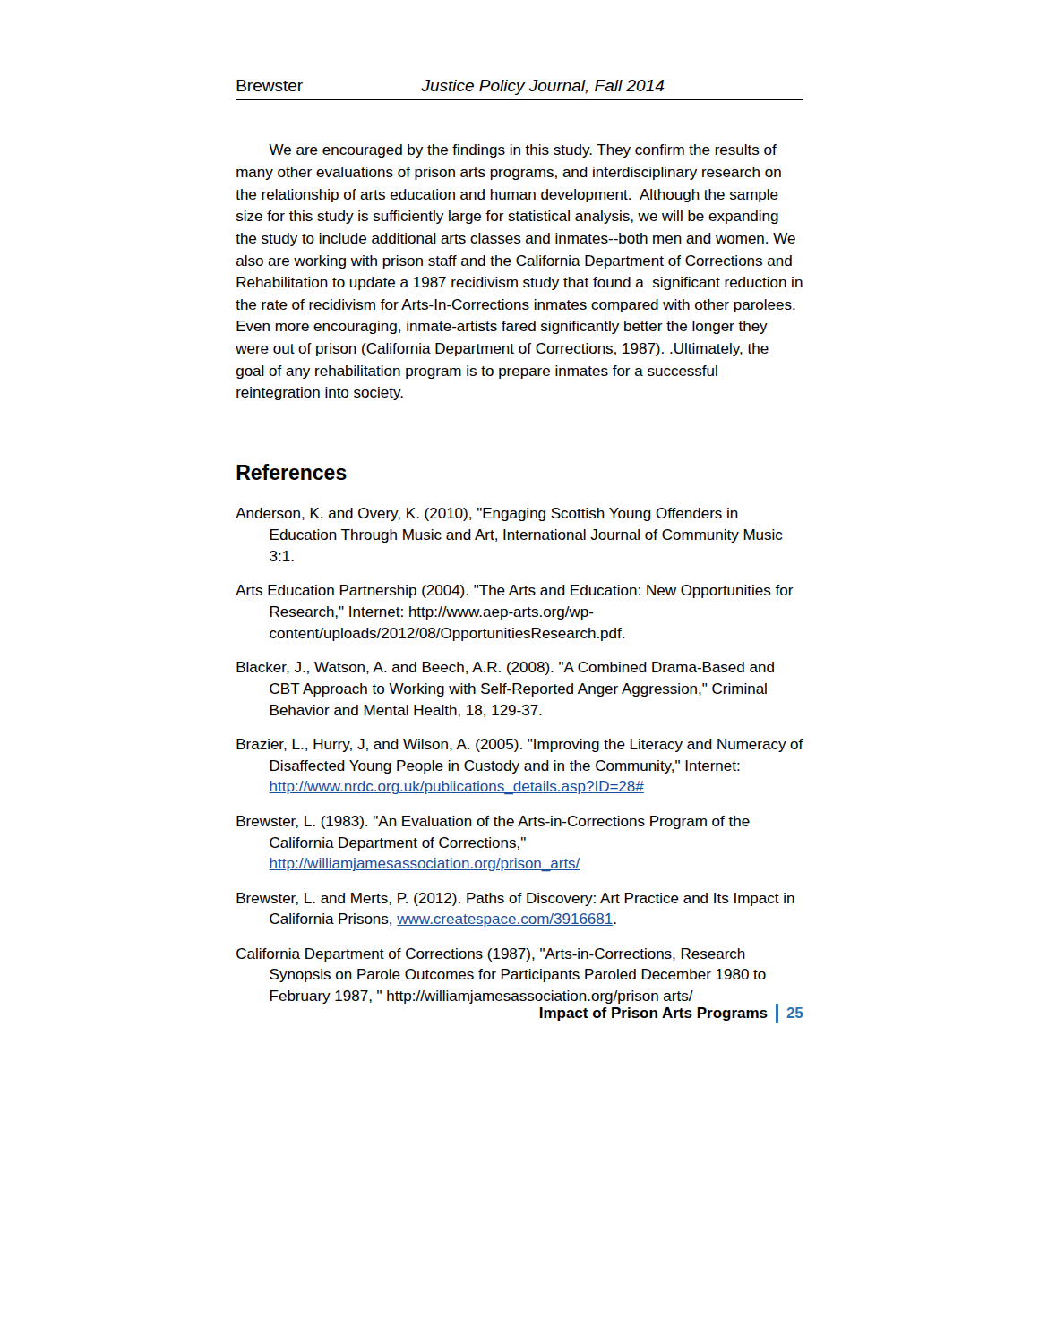Brewster Justice Policy Journal, Fall 2014
We are encouraged by the findings in this study. They confirm the results of many other evaluations of prison arts programs, and interdisciplinary research on the relationship of arts education and human development. Although the sample size for this study is sufficiently large for statistical analysis, we will be expanding the study to include additional arts classes and inmates--both men and women. We also are working with prison staff and the California Department of Corrections and Rehabilitation to update a 1987 recidivism study that found a significant reduction in the rate of recidivism for Arts-In-Corrections inmates compared with other parolees. Even more encouraging, inmate-artists fared significantly better the longer they were out of prison (California Department of Corrections, 1987). .Ultimately, the goal of any rehabilitation program is to prepare inmates for a successful reintegration into society.
References
Anderson, K. and Overy, K. (2010), "Engaging Scottish Young Offenders in Education Through Music and Art, International Journal of Community Music 3:1.
Arts Education Partnership (2004). "The Arts and Education: New Opportunities for Research," Internet: http://www.aep-arts.org/wp-content/uploads/2012/08/OpportunitiesResearch.pdf.
Blacker, J., Watson, A. and Beech, A.R. (2008). "A Combined Drama-Based and CBT Approach to Working with Self-Reported Anger Aggression," Criminal Behavior and Mental Health, 18, 129-37.
Brazier, L., Hurry, J, and Wilson, A. (2005). "Improving the Literacy and Numeracy of Disaffected Young People in Custody and in the Community," Internet: http://www.nrdc.org.uk/publications_details.asp?ID=28#
Brewster, L. (1983). "An Evaluation of the Arts-in-Corrections Program of the California Department of Corrections," http://williamjamesassociation.org/prison_arts/
Brewster, L. and Merts, P. (2012). Paths of Discovery: Art Practice and Its Impact in California Prisons, www.createspace.com/3916681.
California Department of Corrections (1987), "Arts-in-Corrections, Research Synopsis on Parole Outcomes for Participants Paroled December 1980 to February 1987, " http://williamjamesassociation.org/prison arts/
Impact of Prison Arts Programs 25